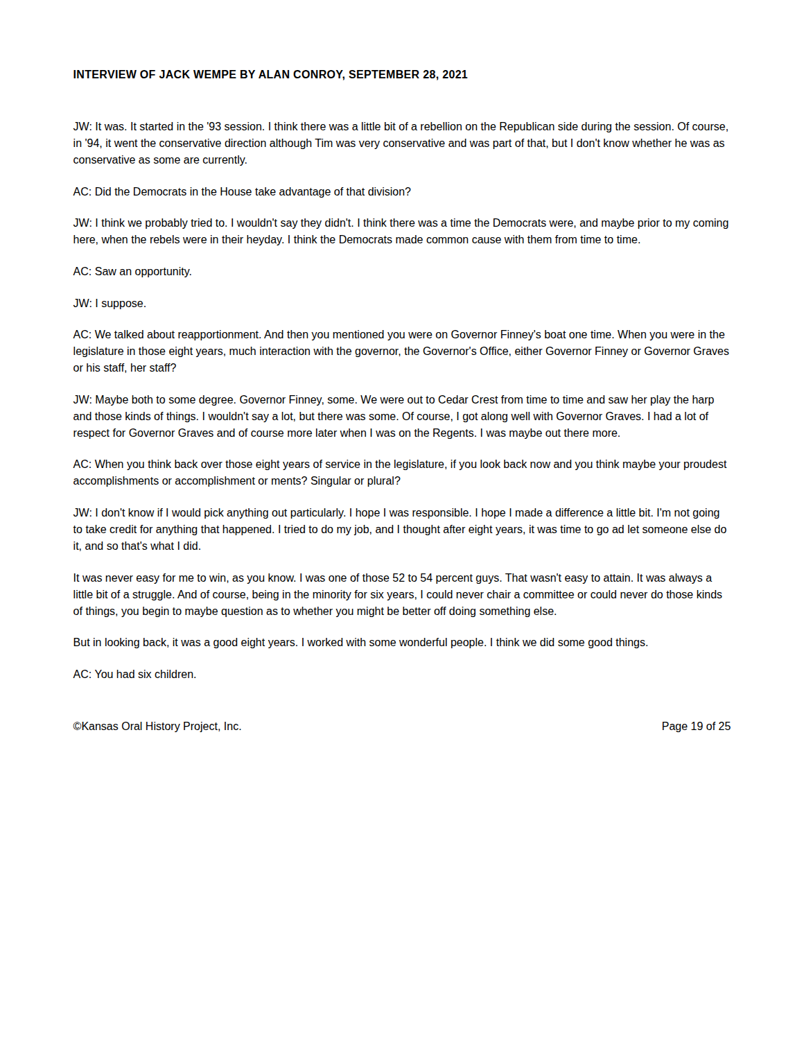INTERVIEW OF JACK WEMPE BY ALAN CONROY, SEPTEMBER 28, 2021
JW: It was. It started in the '93 session. I think there was a little bit of a rebellion on the Republican side during the session. Of course, in '94, it went the conservative direction although Tim was very conservative and was part of that, but I don't know whether he was as conservative as some are currently.
AC: Did the Democrats in the House take advantage of that division?
JW: I think we probably tried to. I wouldn't say they didn't. I think there was a time the Democrats were, and maybe prior to my coming here, when the rebels were in their heyday. I think the Democrats made common cause with them from time to time.
AC: Saw an opportunity.
JW: I suppose.
AC: We talked about reapportionment. And then you mentioned you were on Governor Finney's boat one time. When you were in the legislature in those eight years, much interaction with the governor, the Governor's Office, either Governor Finney or Governor Graves or his staff, her staff?
JW: Maybe both to some degree. Governor Finney, some. We were out to Cedar Crest from time to time and saw her play the harp and those kinds of things. I wouldn't say a lot, but there was some. Of course, I got along well with Governor Graves. I had a lot of respect for Governor Graves and of course more later when I was on the Regents. I was maybe out there more.
AC: When you think back over those eight years of service in the legislature, if you look back now and you think maybe your proudest accomplishments or accomplishment or ments? Singular or plural?
JW: I don't know if I would pick anything out particularly. I hope I was responsible. I hope I made a difference a little bit. I'm not going to take credit for anything that happened. I tried to do my job, and I thought after eight years, it was time to go ad let someone else do it, and so that's what I did.
It was never easy for me to win, as you know. I was one of those 52 to 54 percent guys. That wasn't easy to attain. It was always a little bit of a struggle. And of course, being in the minority for six years, I could never chair a committee or could never do those kinds of things, you begin to maybe question as to whether you might be better off doing something else.
But in looking back, it was a good eight years. I worked with some wonderful people. I think we did some good things.
AC: You had six children.
©Kansas Oral History Project, Inc. Page 19 of 25